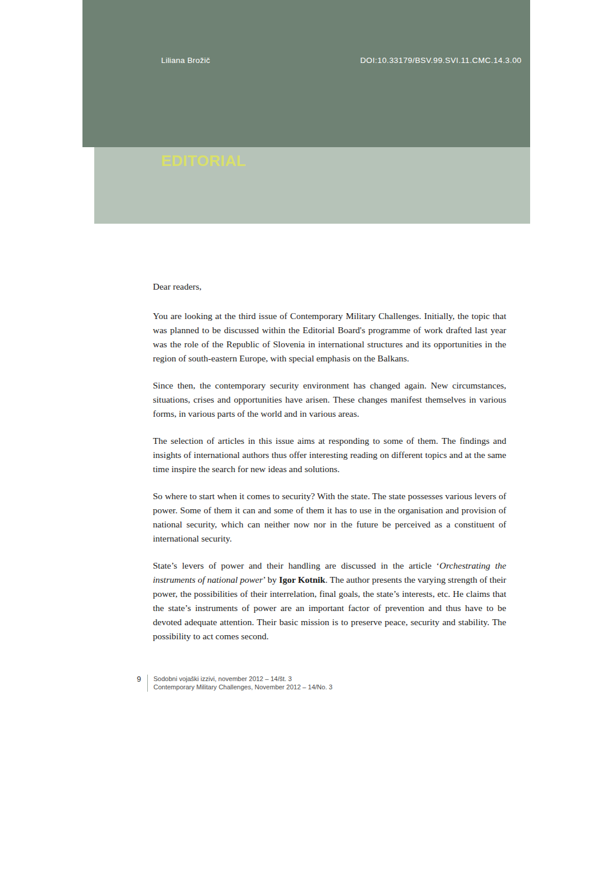Liliana Brožič DOI:10.33179/BSV.99.SVI.11.CMC.14.3.00
EDITORIAL
Dear readers,
You are looking at the third issue of Contemporary Military Challenges. Initially, the topic that was planned to be discussed within the Editorial Board's programme of work drafted last year was the role of the Republic of Slovenia in international structures and its opportunities in the region of south-eastern Europe, with special emphasis on the Balkans.
Since then, the contemporary security environment has changed again. New circumstances, situations, crises and opportunities have arisen. These changes manifest themselves in various forms, in various parts of the world and in various areas.
The selection of articles in this issue aims at responding to some of them. The findings and insights of international authors thus offer interesting reading on different topics and at the same time inspire the search for new ideas and solutions.
So where to start when it comes to security? With the state. The state possesses various levers of power. Some of them it can and some of them it has to use in the organisation and provision of national security, which can neither now nor in the future be perceived as a constituent of international security.
State’s levers of power and their handling are discussed in the article ‘Orchestrating the instruments of national power’ by Igor Kotnik. The author presents the varying strength of their power, the possibilities of their interrelation, final goals, the state’s interests, etc. He claims that the state’s instruments of power are an important factor of prevention and thus have to be devoted adequate attention. Their basic mission is to preserve peace, security and stability. The possibility to act comes second.
9
Sodobni vojaški izzivi, november 2012 – 14/št. 3
Contemporary Military Challenges, November 2012 – 14/No. 3